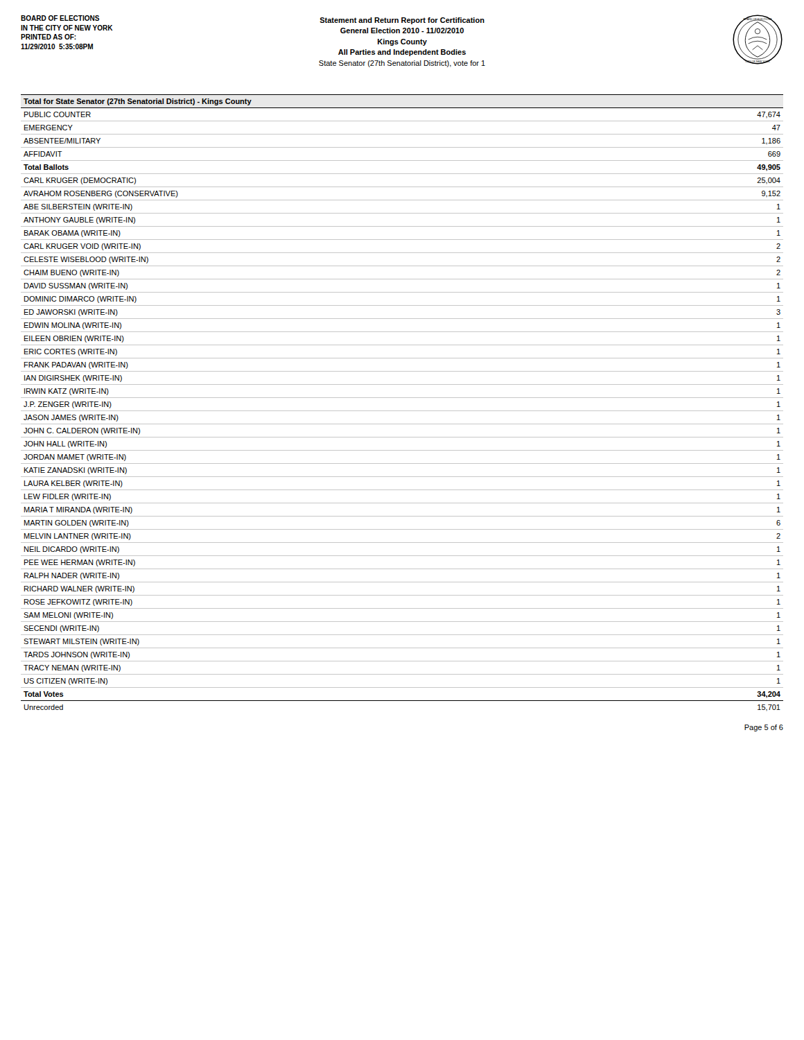BOARD OF ELECTIONS
IN THE CITY OF NEW YORK
PRINTED AS OF:
11/29/2010 5:35:08PM
Statement and Return Report for Certification
General Election 2010 - 11/02/2010
Kings County
All Parties and Independent Bodies
State Senator (27th Senatorial District), vote for 1
BOARD OF ELECTIONS CITY OF NEW YORK
Total for State Senator (27th Senatorial District) - Kings County
| PUBLIC COUNTER | 47,674 |
| EMERGENCY | 47 |
| ABSENTEE/MILITARY | 1,186 |
| AFFIDAVIT | 669 |
| Total Ballots | 49,905 |
| CARL KRUGER (DEMOCRATIC) | 25,004 |
| AVRAHOM ROSENBERG (CONSERVATIVE) | 9,152 |
| ABE SILBERSTEIN (WRITE-IN) | 1 |
| ANTHONY GAUBLE (WRITE-IN) | 1 |
| BARAK OBAMA (WRITE-IN) | 1 |
| CARL KRUGER VOID (WRITE-IN) | 2 |
| CELESTE WISEBLOOD (WRITE-IN) | 2 |
| CHAIM BUENO (WRITE-IN) | 2 |
| DAVID SUSSMAN (WRITE-IN) | 1 |
| DOMINIC DIMARCO (WRITE-IN) | 1 |
| ED JAWORSKI (WRITE-IN) | 3 |
| EDWIN MOLINA (WRITE-IN) | 1 |
| EILEEN OBRIEN (WRITE-IN) | 1 |
| ERIC CORTES (WRITE-IN) | 1 |
| FRANK PADAVAN (WRITE-IN) | 1 |
| IAN DIGIRSHEK (WRITE-IN) | 1 |
| IRWIN KATZ (WRITE-IN) | 1 |
| J.P. ZENGER (WRITE-IN) | 1 |
| JASON JAMES (WRITE-IN) | 1 |
| JOHN C. CALDERON (WRITE-IN) | 1 |
| JOHN HALL (WRITE-IN) | 1 |
| JORDAN MAMET (WRITE-IN) | 1 |
| KATIE ZANADSKI (WRITE-IN) | 1 |
| LAURA KELBER (WRITE-IN) | 1 |
| LEW FIDLER (WRITE-IN) | 1 |
| MARIA T MIRANDA (WRITE-IN) | 1 |
| MARTIN GOLDEN (WRITE-IN) | 6 |
| MELVIN LANTNER (WRITE-IN) | 2 |
| NEIL DICARDO (WRITE-IN) | 1 |
| PEE WEE HERMAN (WRITE-IN) | 1 |
| RALPH NADER (WRITE-IN) | 1 |
| RICHARD WALNER (WRITE-IN) | 1 |
| ROSE JEFKOWITZ (WRITE-IN) | 1 |
| SAM MELONI (WRITE-IN) | 1 |
| SECENDI (WRITE-IN) | 1 |
| STEWART MILSTEIN (WRITE-IN) | 1 |
| TARDS JOHNSON (WRITE-IN) | 1 |
| TRACY NEMAN (WRITE-IN) | 1 |
| US CITIZEN (WRITE-IN) | 1 |
| Total Votes | 34,204 |
| Unrecorded | 15,701 |
Page 5 of 6